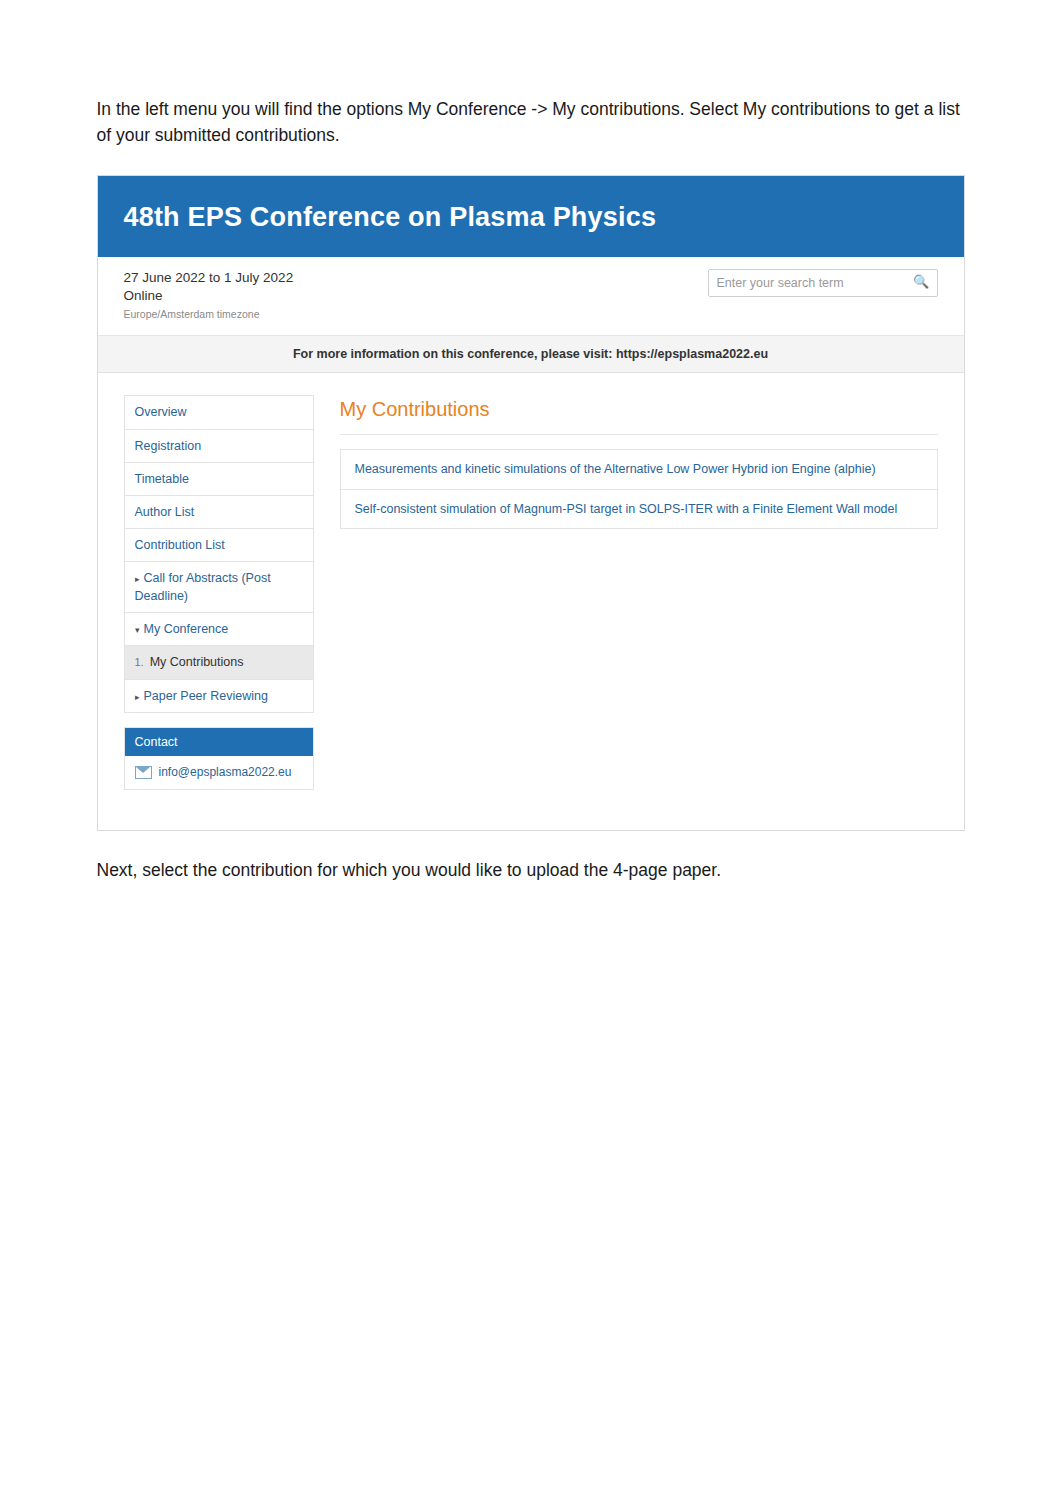In the left menu you will find the options My Conference -> My contributions. Select My contributions to get a list of your submitted contributions.
48th EPS Conference on Plasma Physics
27 June 2022 to 1 July 2022
Online Europe/Amsterdam timezone
Enter your search term 🔍
For more information on this conference, please visit: https://epsplasma2022.eu
Overview
Registration
Timetable
Author List
Contribution List
▸Call for Abstracts (Post Deadline)
▾My Conference
1. My Contributions
▸Paper Peer Reviewing
Contact
info@epsplasma2022.eu
My Contributions
Measurements and kinetic simulations of the Alternative Low Power Hybrid ion Engine (alphie)
Self-consistent simulation of Magnum-PSI target in SOLPS-ITER with a Finite Element Wall model
Next, select the contribution for which you would like to upload the 4-page paper.